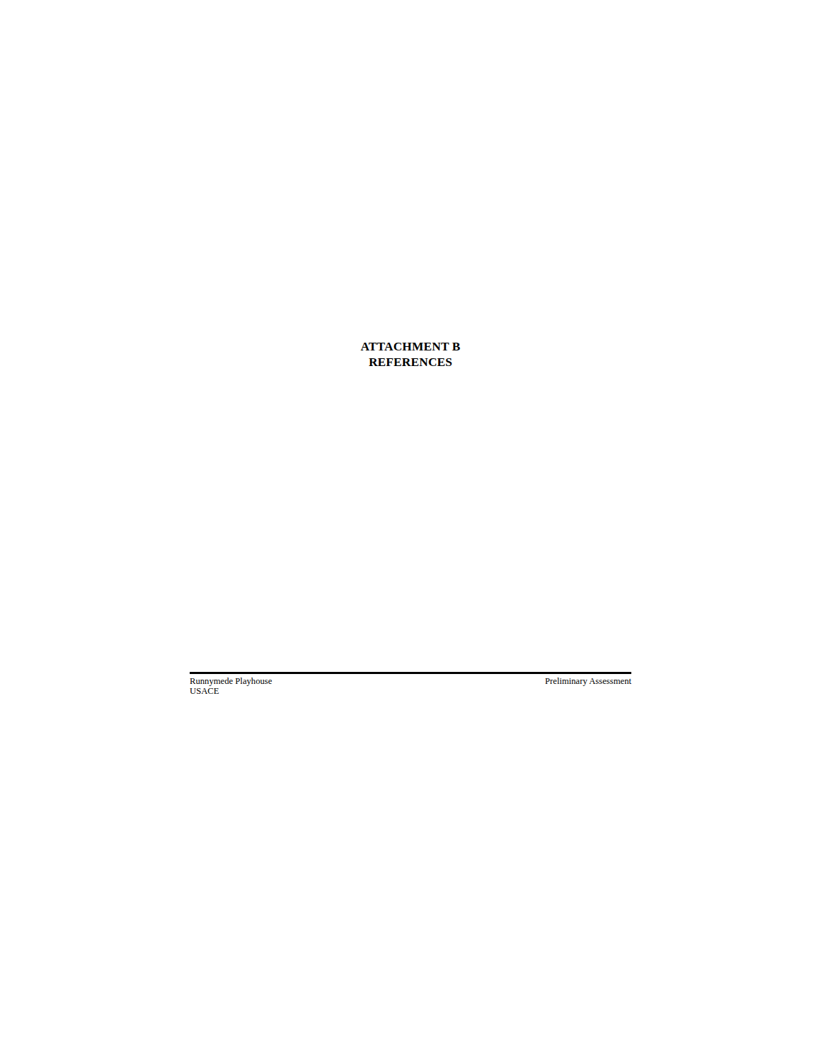ATTACHMENT B REFERENCES
Runnymede Playhouse
Preliminary Assessment
USACE